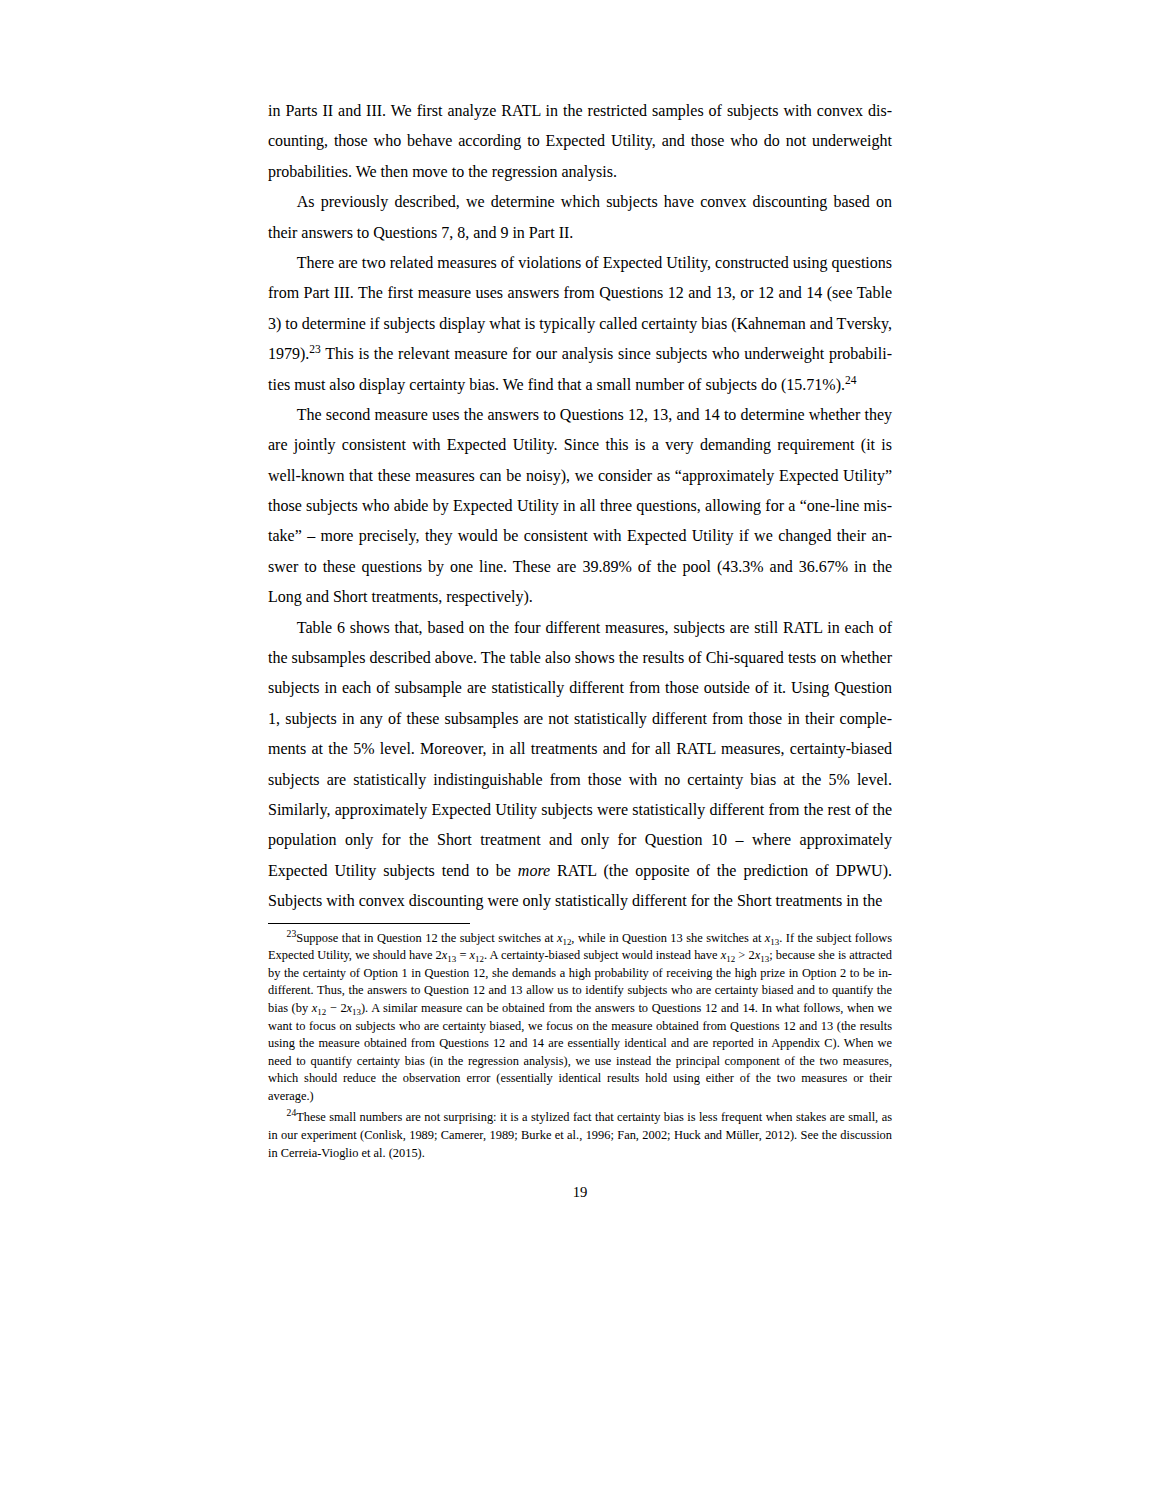in Parts II and III. We first analyze RATL in the restricted samples of subjects with convex discounting, those who behave according to Expected Utility, and those who do not underweight probabilities. We then move to the regression analysis.
As previously described, we determine which subjects have convex discounting based on their answers to Questions 7, 8, and 9 in Part II.
There are two related measures of violations of Expected Utility, constructed using questions from Part III. The first measure uses answers from Questions 12 and 13, or 12 and 14 (see Table 3) to determine if subjects display what is typically called certainty bias (Kahneman and Tversky, 1979).23 This is the relevant measure for our analysis since subjects who underweight probabilities must also display certainty bias. We find that a small number of subjects do (15.71%).24
The second measure uses the answers to Questions 12, 13, and 14 to determine whether they are jointly consistent with Expected Utility. Since this is a very demanding requirement (it is well-known that these measures can be noisy), we consider as “approximately Expected Utility” those subjects who abide by Expected Utility in all three questions, allowing for a “one-line mistake” – more precisely, they would be consistent with Expected Utility if we changed their answer to these questions by one line. These are 39.89% of the pool (43.3% and 36.67% in the Long and Short treatments, respectively).
Table 6 shows that, based on the four different measures, subjects are still RATL in each of the subsamples described above. The table also shows the results of Chi-squared tests on whether subjects in each of subsample are statistically different from those outside of it. Using Question 1, subjects in any of these subsamples are not statistically different from those in their complements at the 5% level. Moreover, in all treatments and for all RATL measures, certainty-biased subjects are statistically indistinguishable from those with no certainty bias at the 5% level. Similarly, approximately Expected Utility subjects were statistically different from the rest of the population only for the Short treatment and only for Question 10 – where approximately Expected Utility subjects tend to be more RATL (the opposite of the prediction of DPWU). Subjects with convex discounting were only statistically different for the Short treatments in the
23Suppose that in Question 12 the subject switches at x12, while in Question 13 she switches at x13. If the subject follows Expected Utility, we should have 2x13 = x12. A certainty-biased subject would instead have x12 > 2x13; because she is attracted by the certainty of Option 1 in Question 12, she demands a high probability of receiving the high prize in Option 2 to be indifferent. Thus, the answers to Question 12 and 13 allow us to identify subjects who are certainty biased and to quantify the bias (by x12 − 2x13). A similar measure can be obtained from the answers to Questions 12 and 14. In what follows, when we want to focus on subjects who are certainty biased, we focus on the measure obtained from Questions 12 and 13 (the results using the measure obtained from Questions 12 and 14 are essentially identical and are reported in Appendix C). When we need to quantify certainty bias (in the regression analysis), we use instead the principal component of the two measures, which should reduce the observation error (essentially identical results hold using either of the two measures or their average.)
24These small numbers are not surprising: it is a stylized fact that certainty bias is less frequent when stakes are small, as in our experiment (Conlisk, 1989; Camerer, 1989; Burke et al., 1996; Fan, 2002; Huck and Müller, 2012). See the discussion in Cerreia-Vioglio et al. (2015).
19